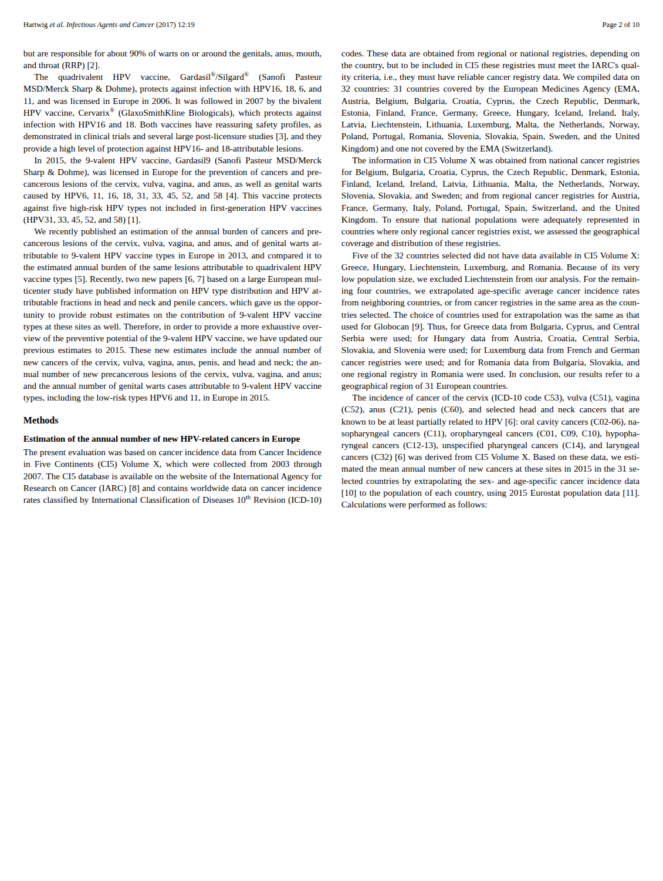Hartwig et al. Infectious Agents and Cancer (2017) 12:19
Page 2 of 10
but are responsible for about 90% of warts on or around the genitals, anus, mouth, and throat (RRP) [2].
The quadrivalent HPV vaccine, Gardasil®/Silgard® (Sanofi Pasteur MSD/Merck Sharp & Dohme), protects against infection with HPV16, 18, 6, and 11, and was licensed in Europe in 2006. It was followed in 2007 by the bivalent HPV vaccine, Cervarix® (GlaxoSmithKline Biologicals), which protects against infection with HPV16 and 18. Both vaccines have reassuring safety profiles, as demonstrated in clinical trials and several large post-licensure studies [3], and they provide a high level of protection against HPV16- and 18-attributable lesions.
In 2015, the 9-valent HPV vaccine, Gardasil9 (Sanofi Pasteur MSD/Merck Sharp & Dohme), was licensed in Europe for the prevention of cancers and precancerous lesions of the cervix, vulva, vagina, and anus, as well as genital warts caused by HPV6, 11, 16, 18, 31, 33, 45, 52, and 58 [4]. This vaccine protects against five high-risk HPV types not included in first-generation HPV vaccines (HPV31, 33, 45, 52, and 58) [1].
We recently published an estimation of the annual burden of cancers and precancerous lesions of the cervix, vulva, vagina, and anus, and of genital warts attributable to 9-valent HPV vaccine types in Europe in 2013, and compared it to the estimated annual burden of the same lesions attributable to quadrivalent HPV vaccine types [5]. Recently, two new papers [6, 7] based on a large European multicenter study have published information on HPV type distribution and HPV attributable fractions in head and neck and penile cancers, which gave us the opportunity to provide robust estimates on the contribution of 9-valent HPV vaccine types at these sites as well. Therefore, in order to provide a more exhaustive overview of the preventive potential of the 9-valent HPV vaccine, we have updated our previous estimates to 2015. These new estimates include the annual number of new cancers of the cervix, vulva, vagina, anus, penis, and head and neck; the annual number of new precancerous lesions of the cervix, vulva, vagina, and anus; and the annual number of genital warts cases attributable to 9-valent HPV vaccine types, including the low-risk types HPV6 and 11, in Europe in 2015.
Methods
Estimation of the annual number of new HPV-related cancers in Europe
The present evaluation was based on cancer incidence data from Cancer Incidence in Five Continents (CI5) Volume X, which were collected from 2003 through 2007. The CI5 database is available on the website of the International Agency for Research on Cancer (IARC) [8] and contains worldwide data on cancer incidence rates classified by International Classification of Diseases 10th Revision (ICD-10) codes. These data are obtained from regional or national registries, depending on the country, but to be included in CI5 these registries must meet the IARC's quality criteria, i.e., they must have reliable cancer registry data. We compiled data on 32 countries: 31 countries covered by the European Medicines Agency (EMA, Austria, Belgium, Bulgaria, Croatia, Cyprus, the Czech Republic, Denmark, Estonia, Finland, France, Germany, Greece, Hungary, Iceland, Ireland, Italy, Latvia, Liechtenstein, Lithuania, Luxemburg, Malta, the Netherlands, Norway, Poland, Portugal, Romania, Slovenia, Slovakia, Spain, Sweden, and the United Kingdom) and one not covered by the EMA (Switzerland).
The information in CI5 Volume X was obtained from national cancer registries for Belgium, Bulgaria, Croatia, Cyprus, the Czech Republic, Denmark, Estonia, Finland, Iceland, Ireland, Latvia, Lithuania, Malta, the Netherlands, Norway, Slovenia, Slovakia, and Sweden; and from regional cancer registries for Austria, France, Germany, Italy, Poland, Portugal, Spain, Switzerland, and the United Kingdom. To ensure that national populations were adequately represented in countries where only regional cancer registries exist, we assessed the geographical coverage and distribution of these registries.
Five of the 32 countries selected did not have data available in CI5 Volume X: Greece, Hungary, Liechtenstein, Luxemburg, and Romania. Because of its very low population size, we excluded Liechtenstein from our analysis. For the remaining four countries, we extrapolated age-specific average cancer incidence rates from neighboring countries, or from cancer registries in the same area as the countries selected. The choice of countries used for extrapolation was the same as that used for Globocan [9]. Thus, for Greece data from Bulgaria, Cyprus, and Central Serbia were used; for Hungary data from Austria, Croatia, Central Serbia, Slovakia, and Slovenia were used; for Luxemburg data from French and German cancer registries were used; and for Romania data from Bulgaria, Slovakia, and one regional registry in Romania were used. In conclusion, our results refer to a geographical region of 31 European countries.
The incidence of cancer of the cervix (ICD-10 code C53), vulva (C51), vagina (C52), anus (C21), penis (C60), and selected head and neck cancers that are known to be at least partially related to HPV [6]: oral cavity cancers (C02-06), nasopharyngeal cancers (C11), oropharyngeal cancers (C01, C09, C10), hypopharyngeal cancers (C12-13), unspecified pharyngeal cancers (C14), and laryngeal cancers (C32) [6] was derived from CI5 Volume X. Based on these data, we estimated the mean annual number of new cancers at these sites in 2015 in the 31 selected countries by extrapolating the sex- and age-specific cancer incidence data [10] to the population of each country, using 2015 Eurostat population data [11]. Calculations were performed as follows: